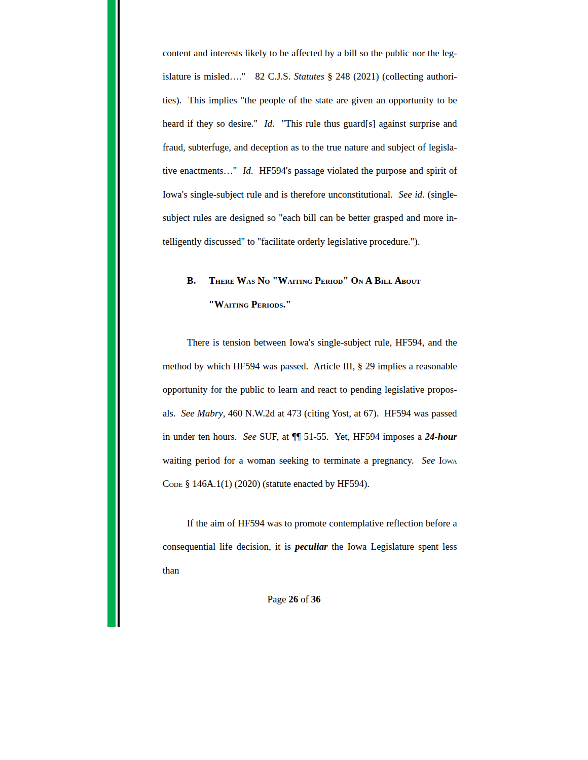content and interests likely to be affected by a bill so the public nor the legislature is misled…." 82 C.J.S. Statutes § 248 (2021) (collecting authorities). This implies "the people of the state are given an opportunity to be heard if they so desire." Id. "This rule thus guard[s] against surprise and fraud, subterfuge, and deception as to the true nature and subject of legislative enactments…" Id. HF594's passage violated the purpose and spirit of Iowa's single-subject rule and is therefore unconstitutional. See id. (single-subject rules are designed so "each bill can be better grasped and more intelligently discussed" to "facilitate orderly legislative procedure.").
B. There Was No "Waiting Period" On A Bill About "Waiting Periods."
There is tension between Iowa's single-subject rule, HF594, and the method by which HF594 was passed. Article III, § 29 implies a reasonable opportunity for the public to learn and react to pending legislative proposals. See Mabry, 460 N.W.2d at 473 (citing Yost, at 67). HF594 was passed in under ten hours. See SUF, at ¶¶ 51-55. Yet, HF594 imposes a 24-hour waiting period for a woman seeking to terminate a pregnancy. See Iowa Code § 146A.1(1) (2020) (statute enacted by HF594).
If the aim of HF594 was to promote contemplative reflection before a consequential life decision, it is peculiar the Iowa Legislature spent less than
Page 26 of 36